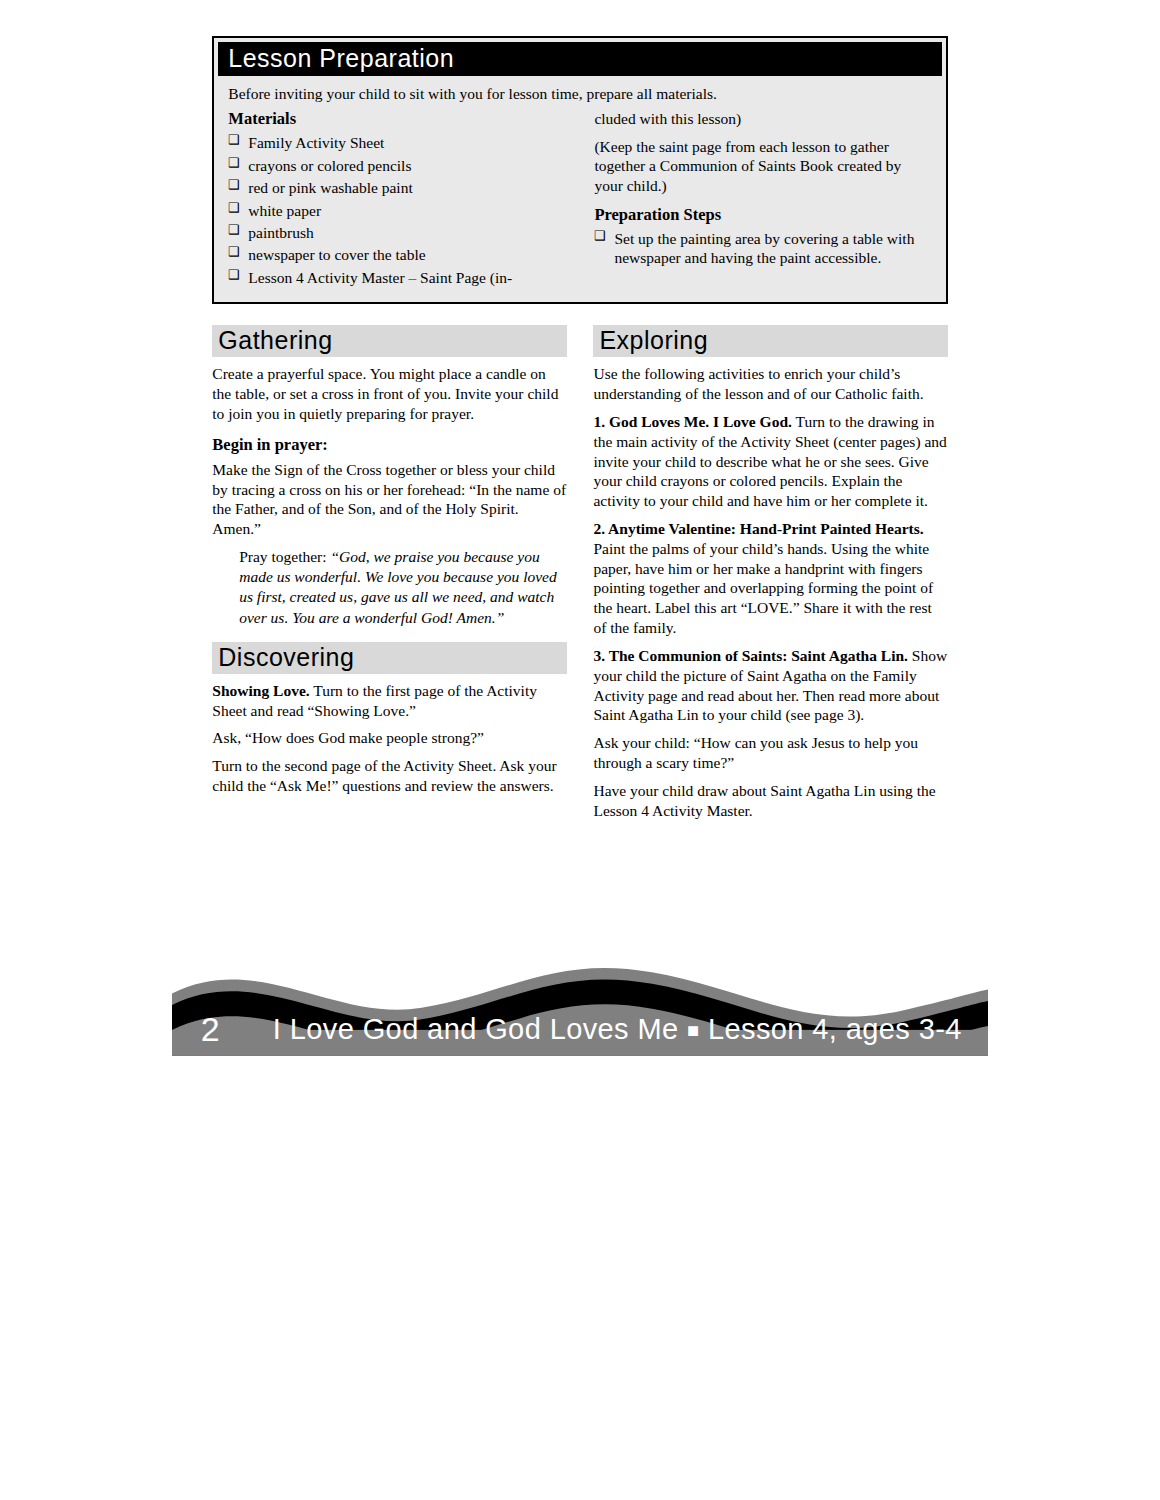Lesson Preparation
Before inviting your child to sit with you for lesson time, prepare all materials.
Materials
Family Activity Sheet
crayons or colored pencils
red or pink washable paint
white paper
paintbrush
newspaper to cover the table
Lesson 4 Activity Master – Saint Page (in-
cluded with this lesson)
(Keep the saint page from each lesson to gather together a Communion of Saints Book created by your child.)
Preparation Steps
Set up the painting area by covering a table with newspaper and having the paint accessible.
Gathering
Create a prayerful space. You might place a candle on the table, or set a cross in front of you. Invite your child to join you in quietly preparing for prayer.
Begin in prayer:
Make the Sign of the Cross together or bless your child by tracing a cross on his or her forehead: “In the name of the Father, and of the Son, and of the Holy Spirit. Amen.”
Pray together: “God, we praise you because you made us wonderful. We love you because you loved us first, created us, gave us all we need, and watch over us. You are a wonderful God! Amen.”
Discovering
Showing Love. Turn to the first page of the Activity Sheet and read “Showing Love.”
Ask, “How does God make people strong?”
Turn to the second page of the Activity Sheet. Ask your child the “Ask Me!” questions and review the answers.
Exploring
Use the following activities to enrich your child’s understanding of the lesson and of our Catholic faith.
1. God Loves Me. I Love God. Turn to the drawing in the main activity of the Activity Sheet (center pages) and invite your child to describe what he or she sees. Give your child crayons or colored pencils. Explain the activity to your child and have him or her complete it.
2. Anytime Valentine: Hand-Print Painted Hearts. Paint the palms of your child’s hands. Using the white paper, have him or her make a handprint with fingers pointing together and overlapping forming the point of the heart. Label this art “LOVE.” Share it with the rest of the family.
3. The Communion of Saints: Saint Agatha Lin. Show your child the picture of Saint Agatha on the Family Activity page and read about her. Then read more about Saint Agatha Lin to your child (see page 3).
Ask your child: “How can you ask Jesus to help you through a scary time?”
Have your child draw about Saint Agatha Lin using the Lesson 4 Activity Master.
2
I Love God and God Loves Me ■ Lesson 4, ages 3-4